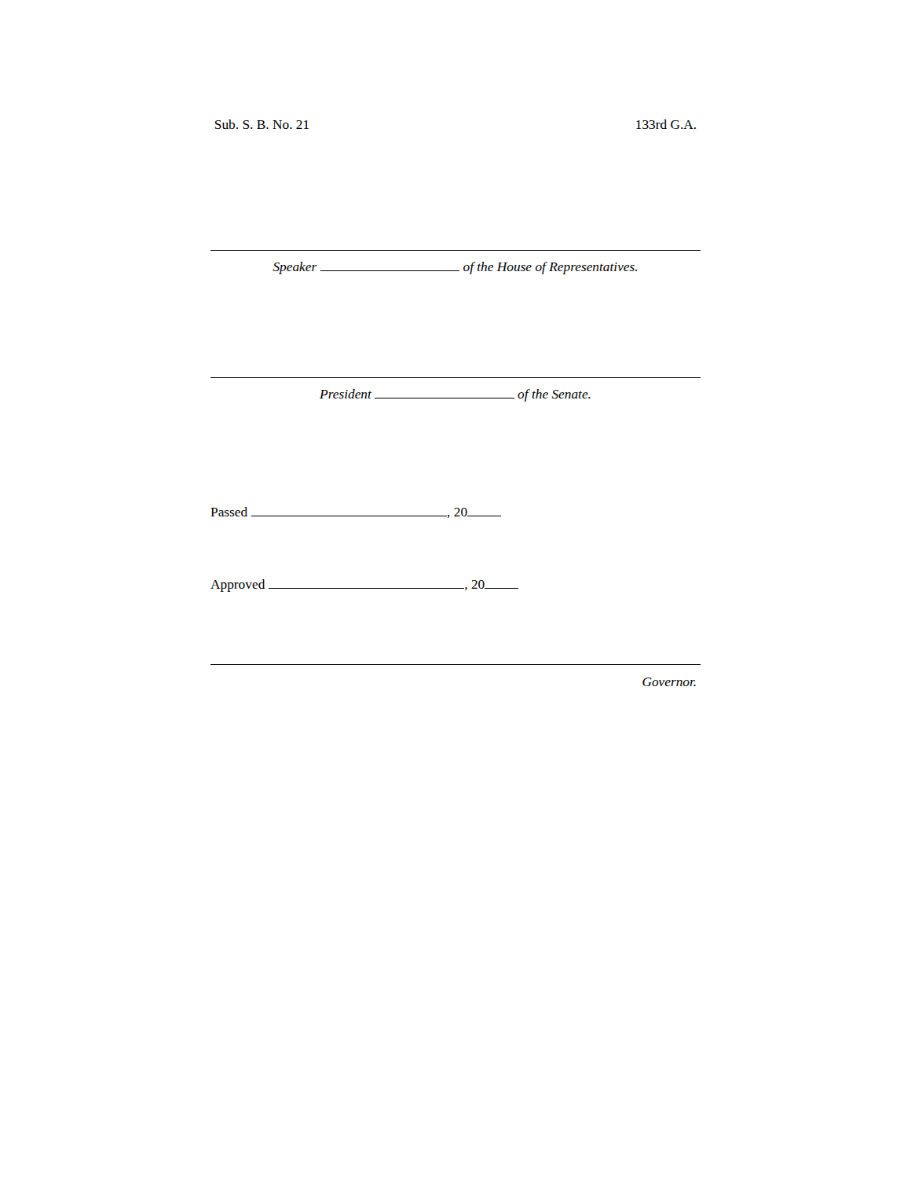Sub. S. B. No. 21 133rd G.A.
Speaker of the House of Representatives.
President of the Senate.
Passed , 20
Approved , 20
Governor.